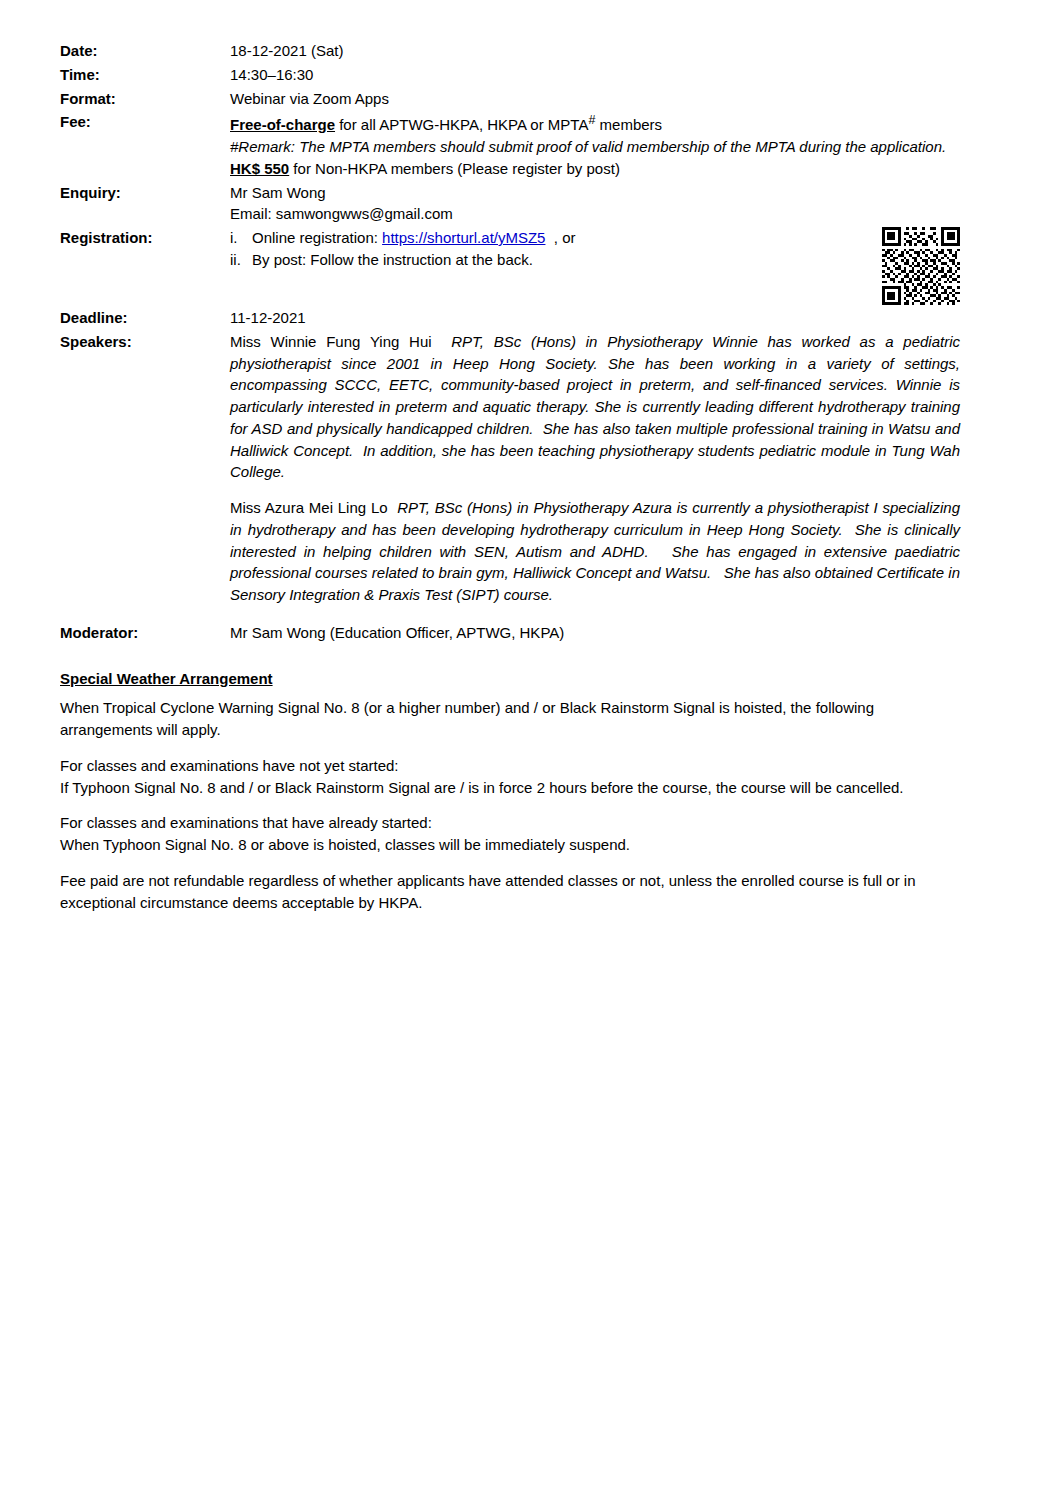| Date: | 18-12-2021 (Sat) |
| Time: | 14:30–16:30 |
| Format: | Webinar via Zoom Apps |
| Fee: | Free-of-charge for all APTWG-HKPA, HKPA or MPTA # members #Remark: The MPTA members should submit proof of valid membership of the MPTA during the application. HK$ 550 for Non-HKPA members (Please register by post) |
| Enquiry: | Mr Sam Wong Email: samwongwws@gmail.com |
| Registration: | i. Online registration: https://shorturl.at/yMSZ5 , or ii. By post: Follow the instruction at the back. |
| Deadline: | 11-12-2021 |
| Speakers: | Miss Winnie Fung Ying Hui RPT, BSc (Hons) in Physiotherapy Winnie has worked as a pediatric physiotherapist since 2001 in Heep Hong Society. She has been working in a variety of settings, encompassing SCCC, EETC, community-based project in preterm, and self-financed services. Winnie is particularly interested in preterm and aquatic therapy. She is currently leading different hydrotherapy training for ASD and physically handicapped children. She has also taken multiple professional training in Watsu and Halliwick Concept. In addition, she has been teaching physiotherapy students pediatric module in Tung Wah College. Miss Azura Mei Ling Lo RPT, BSc (Hons) in Physiotherapy Azura is currently a physiotherapist I specializing in hydrotherapy and has been developing hydrotherapy curriculum in Heep Hong Society. She is clinically interested in helping children with SEN, Autism and ADHD. She has engaged in extensive paediatric professional courses related to brain gym, Halliwick Concept and Watsu. She has also obtained Certificate in Sensory Integration & Praxis Test (SIPT) course. |
| Moderator: | Mr Sam Wong (Education Officer, APTWG, HKPA) |
Special Weather Arrangement
When Tropical Cyclone Warning Signal No. 8 (or a higher number) and / or Black Rainstorm Signal is hoisted, the following arrangements will apply.
For classes and examinations have not yet started:
If Typhoon Signal No. 8 and / or Black Rainstorm Signal are / is in force 2 hours before the course, the course will be cancelled.
For classes and examinations that have already started:
When Typhoon Signal No. 8 or above is hoisted, classes will be immediately suspend.
Fee paid are not refundable regardless of whether applicants have attended classes or not, unless the enrolled course is full or in exceptional circumstance deems acceptable by HKPA.